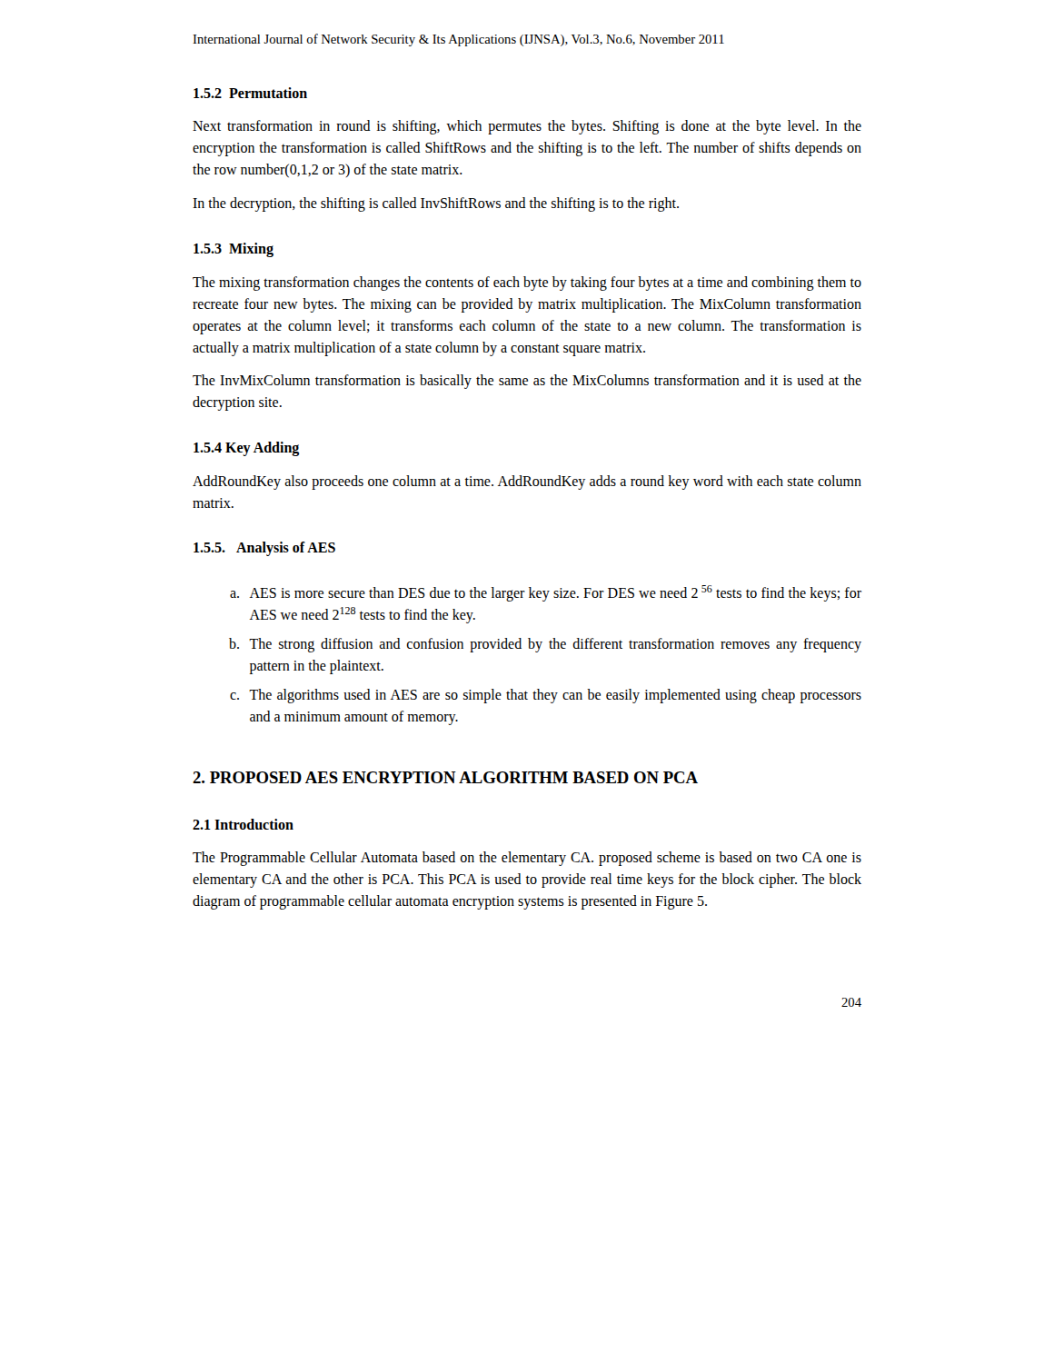International Journal of Network Security & Its Applications (IJNSA), Vol.3, No.6, November 2011
1.5.2 Permutation
Next transformation in round is shifting, which permutes the bytes. Shifting is done at the byte level. In the encryption the transformation is called ShiftRows and the shifting is to the left. The number of shifts depends on the row number(0,1,2 or 3) of the state matrix.
In the decryption, the shifting is called InvShiftRows and the shifting is to the right.
1.5.3 Mixing
The mixing transformation changes the contents of each byte by taking four bytes at a time and combining them to recreate four new bytes. The mixing can be provided by matrix multiplication. The MixColumn transformation operates at the column level; it transforms each column of the state to a new column. The transformation is actually a matrix multiplication of a state column by a constant square matrix.
The InvMixColumn transformation is basically the same as the MixColumns transformation and it is used at the decryption site.
1.5.4 Key Adding
AddRoundKey also proceeds one column at a time. AddRoundKey adds a round key word with each state column matrix.
1.5.5. Analysis of AES
AES is more secure than DES due to the larger key size. For DES we need 2 56 tests to find the keys; for AES we need 2128 tests to find the key.
The strong diffusion and confusion provided by the different transformation removes any frequency pattern in the plaintext.
The algorithms used in AES are so simple that they can be easily implemented using cheap processors and a minimum amount of memory.
2. PROPOSED AES ENCRYPTION ALGORITHM BASED ON PCA
2.1 Introduction
The Programmable Cellular Automata based on the elementary CA. proposed scheme is based on two CA one is elementary CA and the other is PCA. This PCA is used to provide real time keys for the block cipher. The block diagram of programmable cellular automata encryption systems is presented in Figure 5.
204